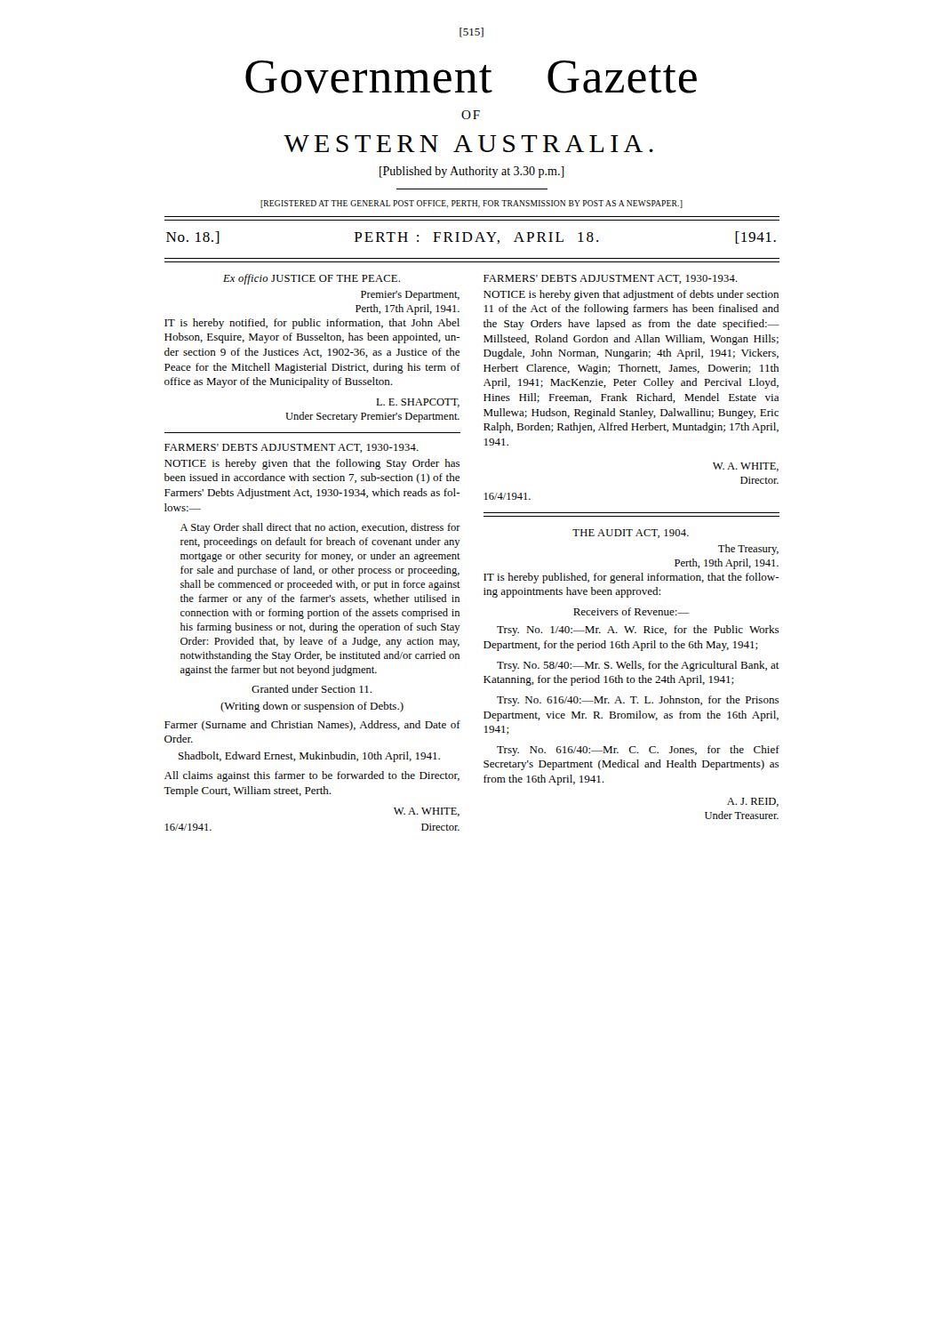[515]
[Royal Coat of Arms]
HONI SOIT QUI MAL Y PENSE
DIEU ET MON DROIT
Government Gazette
OF
WESTERN AUSTRALIA.
[Published by Authority at 3.30 p.m.]
[REGISTERED AT THE GENERAL POST OFFICE, PERTH, FOR TRANSMISSION BY POST AS A NEWSPAPER.]
No. 18.]
PERTH : FRIDAY, APRIL 18.
[1941.
Ex officio JUSTICE OF THE PEACE.
Premier's Department,
Perth, 17th April, 1941.
IT is hereby notified, for public information, that John Abel Hobson, Esquire, Mayor of Busselton, has been appointed, under section 9 of the Justices Act, 1902-36, as a Justice of the Peace for the Mitchell Magisterial District, during his term of office as Mayor of the Municipality of Busselton.
L. E. SHAPCOTT, Under Secretary Premier's Department.
FARMERS' DEBTS ADJUSTMENT ACT, 1930-1934.
NOTICE is hereby given that the following Stay Order has been issued in accordance with section 7, sub-section (1) of the Farmers' Debts Adjustment Act, 1930-1934, which reads as follows:—
A Stay Order shall direct that no action, execution, distress for rent, proceedings on default for breach of covenant under any mortgage or other security for money, or under an agreement for sale and purchase of land, or other process or proceeding, shall be commenced or proceeded with, or put in force against the farmer or any of the farmer's assets, whether utilised in connection with or forming portion of the assets comprised in his farming business or not, during the operation of such Stay Order: Provided that, by leave of a Judge, any action may, notwithstanding the Stay Order, be instituted and/or carried on against the farmer but not beyond judgment.
Granted under Section 11.
(Writing down or suspension of Debts.)
Farmer (Surname and Christian Names), Address, and Date of Order.
Shadbolt, Edward Ernest, Mukinbudin, 10th April, 1941.
All claims against this farmer to be forwarded to the Director, Temple Court, William street, Perth.
W. A. WHITE,
16/4/1941.
Director.
FARMERS' DEBTS ADJUSTMENT ACT, 1930-1934.
NOTICE is hereby given that adjustment of debts under section 11 of the Act of the following farmers has been finalised and the Stay Orders have lapsed as from the date specified:—Millsteed, Roland Gordon and Allan William, Wongan Hills; Dugdale, John Norman, Nungarin; 4th April, 1941; Vickers, Herbert Clarence, Wagin; Thornett, James, Dowerin; 11th April, 1941; MacKenzie, Peter Colley and Percival Lloyd, Hines Hill; Freeman, Frank Richard, Mendel Estate via Mullewa; Hudson, Reginald Stanley, Dalwallinu; Bungey, Eric Ralph, Borden; Rathjen, Alfred Herbert, Muntadgin; 17th April, 1941.
W. A. WHITE, Director.
16/4/1941.
THE AUDIT ACT, 1904.
The Treasury,
Perth, 19th April, 1941.
IT is hereby published, for general information, that the following appointments have been approved:
Receivers of Revenue:—
Trsy. No. 1/40:—Mr. A. W. Rice, for the Public Works Department, for the period 16th April to the 6th May, 1941;
Trsy. No. 58/40:—Mr. S. Wells, for the Agricultural Bank, at Katanning, for the period 16th to the 24th April, 1941;
Trsy. No. 616/40:—Mr. A. T. L. Johnston, for the Prisons Department, vice Mr. R. Bromilow, as from the 16th April, 1941;
Trsy. No. 616/40:—Mr. C. C. Jones, for the Chief Secretary's Department (Medical and Health Departments) as from the 16th April, 1941.
A. J. REID, Under Treasurer.